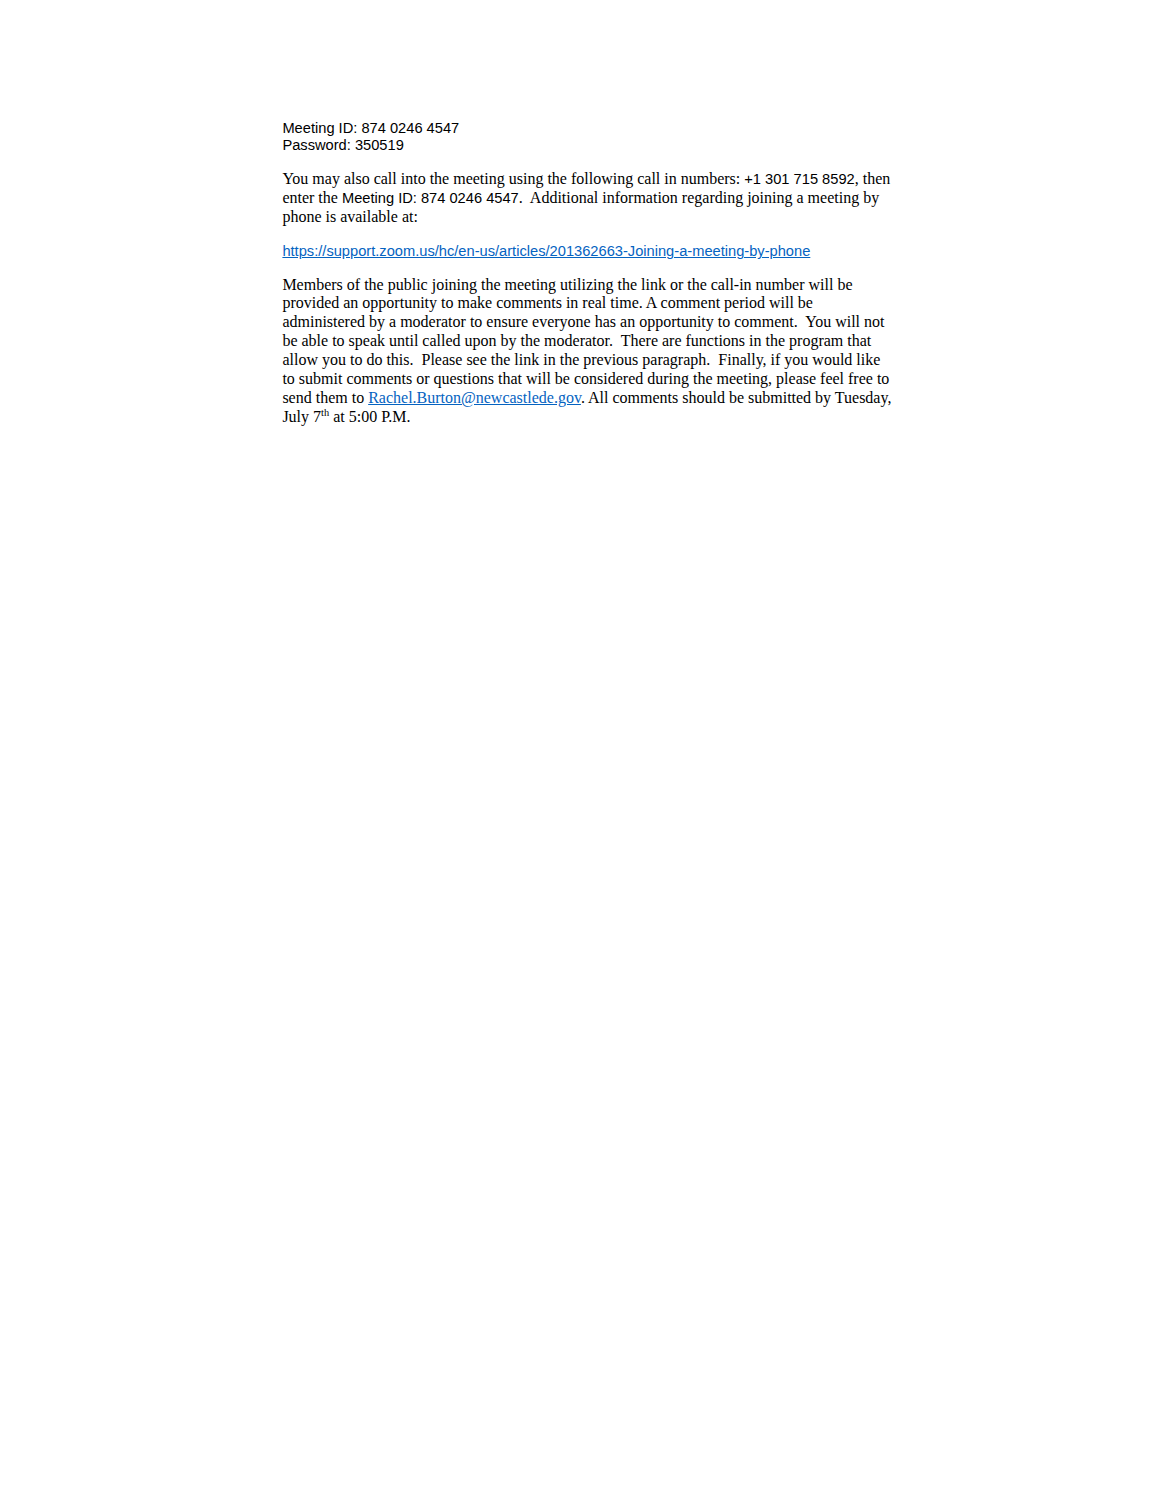Meeting ID: 874 0246 4547
Password: 350519
You may also call into the meeting using the following call in numbers: +1 301 715 8592, then enter the Meeting ID: 874 0246 4547. Additional information regarding joining a meeting by phone is available at:
https://support.zoom.us/hc/en-us/articles/201362663-Joining-a-meeting-by-phone
Members of the public joining the meeting utilizing the link or the call-in number will be provided an opportunity to make comments in real time. A comment period will be administered by a moderator to ensure everyone has an opportunity to comment. You will not be able to speak until called upon by the moderator. There are functions in the program that allow you to do this. Please see the link in the previous paragraph. Finally, if you would like to submit comments or questions that will be considered during the meeting, please feel free to send them to Rachel.Burton@newcastlede.gov. All comments should be submitted by Tuesday, July 7th at 5:00 P.M.